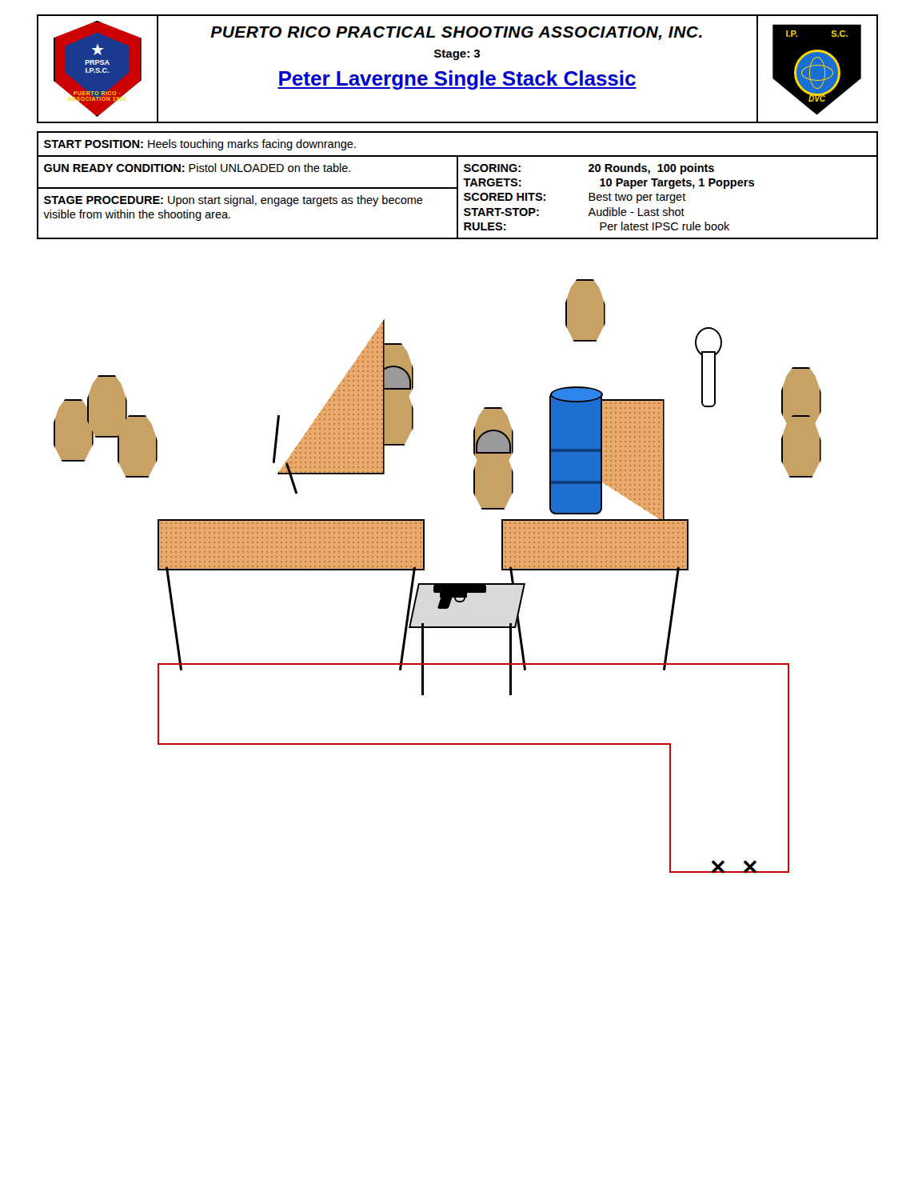★
PRPSA
I.P.S.C.
PUERTO RICO · ASSOCIATION 1991
PUERTO RICO PRACTICAL SHOOTING ASSOCIATION, INC.
Stage: 3
Peter Lavergne Single Stack Classic
I.P. S.C.
DVC
| START POSITION: Heels touching marks facing downrange. |
| GUN READY CONDITION: Pistol UNLOADED on the table. | SCORING: 20 Rounds, 100 points TARGETS: 10 Paper Targets, 1 Poppers SCORED HITS: Best two per target START-STOP: Audible - Last shot RULES: Per latest IPSC rule book |
| STAGE PROCEDURE: Upon start signal, engage targets as they become visible from within the shooting area. |
✕
✕